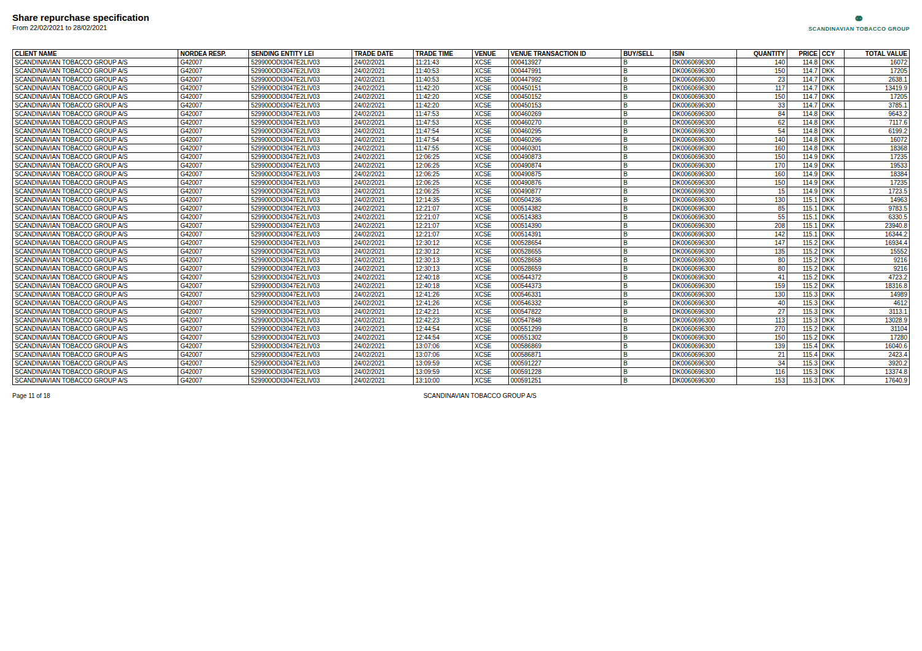Share repurchase specification
From 22/02/2021 to 28/02/2021
⚭ SCANDINAVIAN TOBACCO GROUP
| CLIENT NAME | NORDEA RESP. | SENDING ENTITY LEI | TRADE DATE | TRADE TIME | VENUE | VENUE TRANSACTION ID | BUY/SELL | ISIN | QUANTITY | PRICE | CCY | TOTAL VALUE |
| --- | --- | --- | --- | --- | --- | --- | --- | --- | --- | --- | --- | --- |
| SCANDINAVIAN TOBACCO GROUP A/S | G42007 | 529900ODI3047E2LIV03 | 24/02/2021 | 11:21:43 | XCSE | 000413927 | B | DK0060696300 | 140 | 114.8 | DKK | 16072 |
| SCANDINAVIAN TOBACCO GROUP A/S | G42007 | 529900ODI3047E2LIV03 | 24/02/2021 | 11:40:53 | XCSE | 000447991 | B | DK0060696300 | 150 | 114.7 | DKK | 17205 |
| SCANDINAVIAN TOBACCO GROUP A/S | G42007 | 529900ODI3047E2LIV03 | 24/02/2021 | 11:40:53 | XCSE | 000447992 | B | DK0060696300 | 23 | 114.7 | DKK | 2638.1 |
| SCANDINAVIAN TOBACCO GROUP A/S | G42007 | 529900ODI3047E2LIV03 | 24/02/2021 | 11:42:20 | XCSE | 000450151 | B | DK0060696300 | 117 | 114.7 | DKK | 13419.9 |
| SCANDINAVIAN TOBACCO GROUP A/S | G42007 | 529900ODI3047E2LIV03 | 24/02/2021 | 11:42:20 | XCSE | 000450152 | B | DK0060696300 | 150 | 114.7 | DKK | 17205 |
| SCANDINAVIAN TOBACCO GROUP A/S | G42007 | 529900ODI3047E2LIV03 | 24/02/2021 | 11:42:20 | XCSE | 000450153 | B | DK0060696300 | 33 | 114.7 | DKK | 3785.1 |
| SCANDINAVIAN TOBACCO GROUP A/S | G42007 | 529900ODI3047E2LIV03 | 24/02/2021 | 11:47:53 | XCSE | 000460269 | B | DK0060696300 | 84 | 114.8 | DKK | 9643.2 |
| SCANDINAVIAN TOBACCO GROUP A/S | G42007 | 529900ODI3047E2LIV03 | 24/02/2021 | 11:47:53 | XCSE | 000460270 | B | DK0060696300 | 62 | 114.8 | DKK | 7117.6 |
| SCANDINAVIAN TOBACCO GROUP A/S | G42007 | 529900ODI3047E2LIV03 | 24/02/2021 | 11:47:54 | XCSE | 000460295 | B | DK0060696300 | 54 | 114.8 | DKK | 6199.2 |
| SCANDINAVIAN TOBACCO GROUP A/S | G42007 | 529900ODI3047E2LIV03 | 24/02/2021 | 11:47:54 | XCSE | 000460296 | B | DK0060696300 | 140 | 114.8 | DKK | 16072 |
| SCANDINAVIAN TOBACCO GROUP A/S | G42007 | 529900ODI3047E2LIV03 | 24/02/2021 | 11:47:55 | XCSE | 000460301 | B | DK0060696300 | 160 | 114.8 | DKK | 18368 |
| SCANDINAVIAN TOBACCO GROUP A/S | G42007 | 529900ODI3047E2LIV03 | 24/02/2021 | 12:06:25 | XCSE | 000490873 | B | DK0060696300 | 150 | 114.9 | DKK | 17235 |
| SCANDINAVIAN TOBACCO GROUP A/S | G42007 | 529900ODI3047E2LIV03 | 24/02/2021 | 12:06:25 | XCSE | 000490874 | B | DK0060696300 | 170 | 114.9 | DKK | 19533 |
| SCANDINAVIAN TOBACCO GROUP A/S | G42007 | 529900ODI3047E2LIV03 | 24/02/2021 | 12:06:25 | XCSE | 000490875 | B | DK0060696300 | 160 | 114.9 | DKK | 18384 |
| SCANDINAVIAN TOBACCO GROUP A/S | G42007 | 529900ODI3047E2LIV03 | 24/02/2021 | 12:06:25 | XCSE | 000490876 | B | DK0060696300 | 150 | 114.9 | DKK | 17235 |
| SCANDINAVIAN TOBACCO GROUP A/S | G42007 | 529900ODI3047E2LIV03 | 24/02/2021 | 12:06:25 | XCSE | 000490877 | B | DK0060696300 | 15 | 114.9 | DKK | 1723.5 |
| SCANDINAVIAN TOBACCO GROUP A/S | G42007 | 529900ODI3047E2LIV03 | 24/02/2021 | 12:14:35 | XCSE | 000504236 | B | DK0060696300 | 130 | 115.1 | DKK | 14963 |
| SCANDINAVIAN TOBACCO GROUP A/S | G42007 | 529900ODI3047E2LIV03 | 24/02/2021 | 12:21:07 | XCSE | 000514382 | B | DK0060696300 | 85 | 115.1 | DKK | 9783.5 |
| SCANDINAVIAN TOBACCO GROUP A/S | G42007 | 529900ODI3047E2LIV03 | 24/02/2021 | 12:21:07 | XCSE | 000514383 | B | DK0060696300 | 55 | 115.1 | DKK | 6330.5 |
| SCANDINAVIAN TOBACCO GROUP A/S | G42007 | 529900ODI3047E2LIV03 | 24/02/2021 | 12:21:07 | XCSE | 000514390 | B | DK0060696300 | 208 | 115.1 | DKK | 23940.8 |
| SCANDINAVIAN TOBACCO GROUP A/S | G42007 | 529900ODI3047E2LIV03 | 24/02/2021 | 12:21:07 | XCSE | 000514391 | B | DK0060696300 | 142 | 115.1 | DKK | 16344.2 |
| SCANDINAVIAN TOBACCO GROUP A/S | G42007 | 529900ODI3047E2LIV03 | 24/02/2021 | 12:30:12 | XCSE | 000528654 | B | DK0060696300 | 147 | 115.2 | DKK | 16934.4 |
| SCANDINAVIAN TOBACCO GROUP A/S | G42007 | 529900ODI3047E2LIV03 | 24/02/2021 | 12:30:12 | XCSE | 000528655 | B | DK0060696300 | 135 | 115.2 | DKK | 15552 |
| SCANDINAVIAN TOBACCO GROUP A/S | G42007 | 529900ODI3047E2LIV03 | 24/02/2021 | 12:30:13 | XCSE | 000528658 | B | DK0060696300 | 80 | 115.2 | DKK | 9216 |
| SCANDINAVIAN TOBACCO GROUP A/S | G42007 | 529900ODI3047E2LIV03 | 24/02/2021 | 12:30:13 | XCSE | 000528659 | B | DK0060696300 | 80 | 115.2 | DKK | 9216 |
| SCANDINAVIAN TOBACCO GROUP A/S | G42007 | 529900ODI3047E2LIV03 | 24/02/2021 | 12:40:18 | XCSE | 000544372 | B | DK0060696300 | 41 | 115.2 | DKK | 4723.2 |
| SCANDINAVIAN TOBACCO GROUP A/S | G42007 | 529900ODI3047E2LIV03 | 24/02/2021 | 12:40:18 | XCSE | 000544373 | B | DK0060696300 | 159 | 115.2 | DKK | 18316.8 |
| SCANDINAVIAN TOBACCO GROUP A/S | G42007 | 529900ODI3047E2LIV03 | 24/02/2021 | 12:41:26 | XCSE | 000546331 | B | DK0060696300 | 130 | 115.3 | DKK | 14989 |
| SCANDINAVIAN TOBACCO GROUP A/S | G42007 | 529900ODI3047E2LIV03 | 24/02/2021 | 12:41:26 | XCSE | 000546332 | B | DK0060696300 | 40 | 115.3 | DKK | 4612 |
| SCANDINAVIAN TOBACCO GROUP A/S | G42007 | 529900ODI3047E2LIV03 | 24/02/2021 | 12:42:21 | XCSE | 000547822 | B | DK0060696300 | 27 | 115.3 | DKK | 3113.1 |
| SCANDINAVIAN TOBACCO GROUP A/S | G42007 | 529900ODI3047E2LIV03 | 24/02/2021 | 12:42:23 | XCSE | 000547848 | B | DK0060696300 | 113 | 115.3 | DKK | 13028.9 |
| SCANDINAVIAN TOBACCO GROUP A/S | G42007 | 529900ODI3047E2LIV03 | 24/02/2021 | 12:44:54 | XCSE | 000551299 | B | DK0060696300 | 270 | 115.2 | DKK | 31104 |
| SCANDINAVIAN TOBACCO GROUP A/S | G42007 | 529900ODI3047E2LIV03 | 24/02/2021 | 12:44:54 | XCSE | 000551302 | B | DK0060696300 | 150 | 115.2 | DKK | 17280 |
| SCANDINAVIAN TOBACCO GROUP A/S | G42007 | 529900ODI3047E2LIV03 | 24/02/2021 | 13:07:06 | XCSE | 000586869 | B | DK0060696300 | 139 | 115.4 | DKK | 16040.6 |
| SCANDINAVIAN TOBACCO GROUP A/S | G42007 | 529900ODI3047E2LIV03 | 24/02/2021 | 13:07:06 | XCSE | 000586871 | B | DK0060696300 | 21 | 115.4 | DKK | 2423.4 |
| SCANDINAVIAN TOBACCO GROUP A/S | G42007 | 529900ODI3047E2LIV03 | 24/02/2021 | 13:09:59 | XCSE | 000591227 | B | DK0060696300 | 34 | 115.3 | DKK | 3920.2 |
| SCANDINAVIAN TOBACCO GROUP A/S | G42007 | 529900ODI3047E2LIV03 | 24/02/2021 | 13:09:59 | XCSE | 000591228 | B | DK0060696300 | 116 | 115.3 | DKK | 13374.8 |
| SCANDINAVIAN TOBACCO GROUP A/S | G42007 | 529900ODI3047E2LIV03 | 24/02/2021 | 13:10:00 | XCSE | 000591251 | B | DK0060696300 | 153 | 115.3 | DKK | 17640.9 |
Page 11 of 18
SCANDINAVIAN TOBACCO GROUP A/S